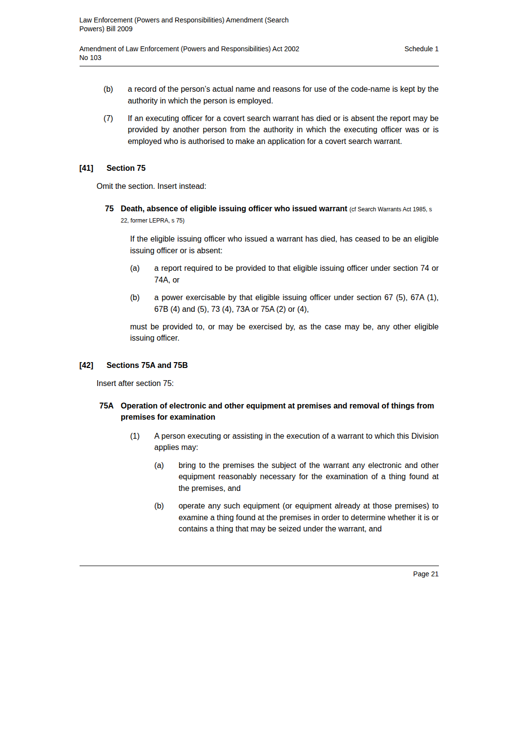Law Enforcement (Powers and Responsibilities) Amendment (Search
Powers) Bill 2009
Amendment of Law Enforcement (Powers and Responsibilities) Act 2002
No 103
Schedule 1
(b)
a record of the person’s actual name and reasons for use of the code-name is kept by the authority in which the person is employed.
(7)
If an executing officer for a covert search warrant has died or is absent the report may be provided by another person from the authority in which the executing officer was or is employed who is authorised to make an application for a covert search warrant.
[41] Section 75
Omit the section. Insert instead:
75
Death, absence of eligible issuing officer who issued warrant (cf Search Warrants Act 1985, s 22, former LEPRA, s 75)
If the eligible issuing officer who issued a warrant has died, has ceased to be an eligible issuing officer or is absent:
(a)
a report required to be provided to that eligible issuing officer under section 74 or 74A, or
(b)
a power exercisable by that eligible issuing officer under section 67 (5), 67A (1), 67B (4) and (5), 73 (4), 73A or 75A (2) or (4),
must be provided to, or may be exercised by, as the case may be, any other eligible issuing officer.
[42] Sections 75A and 75B
Insert after section 75:
75A
Operation of electronic and other equipment at premises and removal of things from premises for examination
(1)
A person executing or assisting in the execution of a warrant to which this Division applies may:
(a)
bring to the premises the subject of the warrant any electronic and other equipment reasonably necessary for the examination of a thing found at the premises, and
(b)
operate any such equipment (or equipment already at those premises) to examine a thing found at the premises in order to determine whether it is or contains a thing that may be seized under the warrant, and
Page 21